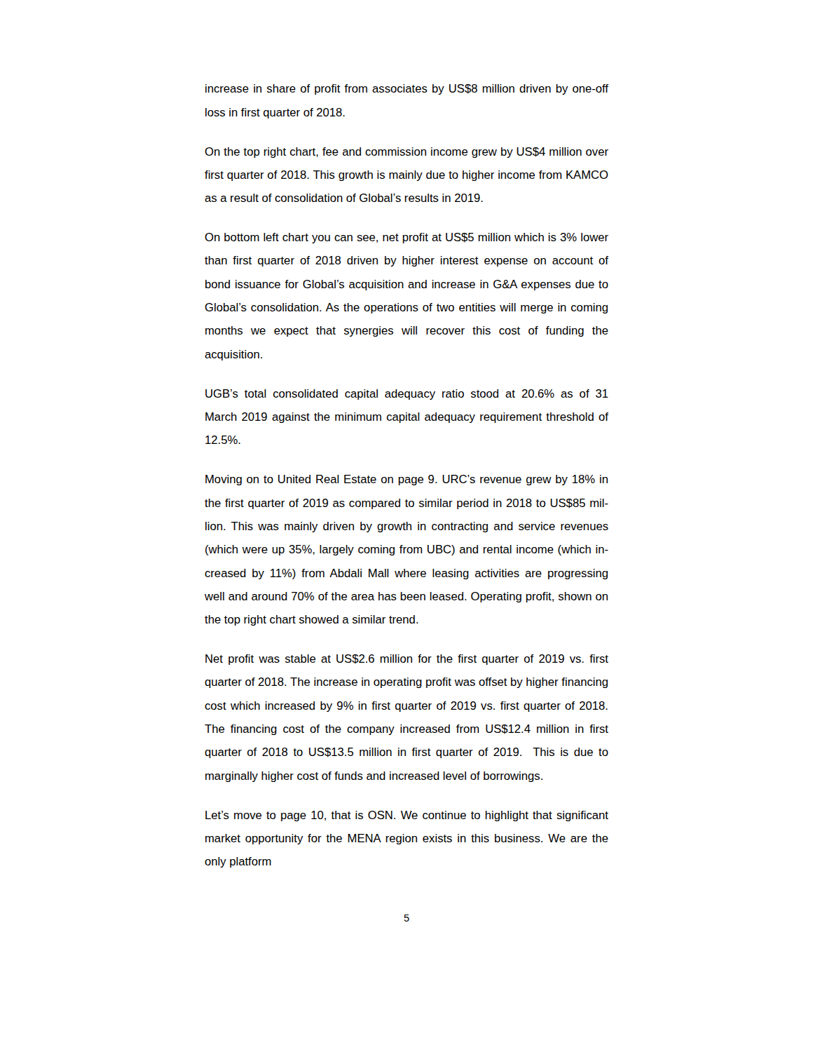increase in share of profit from associates by US$8 million driven by one-off loss in first quarter of 2018.
On the top right chart, fee and commission income grew by US$4 million over first quarter of 2018. This growth is mainly due to higher income from KAMCO as a result of consolidation of Global’s results in 2019.
On bottom left chart you can see, net profit at US$5 million which is 3% lower than first quarter of 2018 driven by higher interest expense on account of bond issuance for Global’s acquisition and increase in G&A expenses due to Global’s consolidation. As the operations of two entities will merge in coming months we expect that synergies will recover this cost of funding the acquisition.
UGB’s total consolidated capital adequacy ratio stood at 20.6% as of 31 March 2019 against the minimum capital adequacy requirement threshold of 12.5%.
Moving on to United Real Estate on page 9. URC’s revenue grew by 18% in the first quarter of 2019 as compared to similar period in 2018 to US$85 million. This was mainly driven by growth in contracting and service revenues (which were up 35%, largely coming from UBC) and rental income (which increased by 11%) from Abdali Mall where leasing activities are progressing well and around 70% of the area has been leased. Operating profit, shown on the top right chart showed a similar trend.
Net profit was stable at US$2.6 million for the first quarter of 2019 vs. first quarter of 2018. The increase in operating profit was offset by higher financing cost which increased by 9% in first quarter of 2019 vs. first quarter of 2018. The financing cost of the company increased from US$12.4 million in first quarter of 2018 to US$13.5 million in first quarter of 2019. This is due to marginally higher cost of funds and increased level of borrowings.
Let’s move to page 10, that is OSN. We continue to highlight that significant market opportunity for the MENA region exists in this business. We are the only platform
5